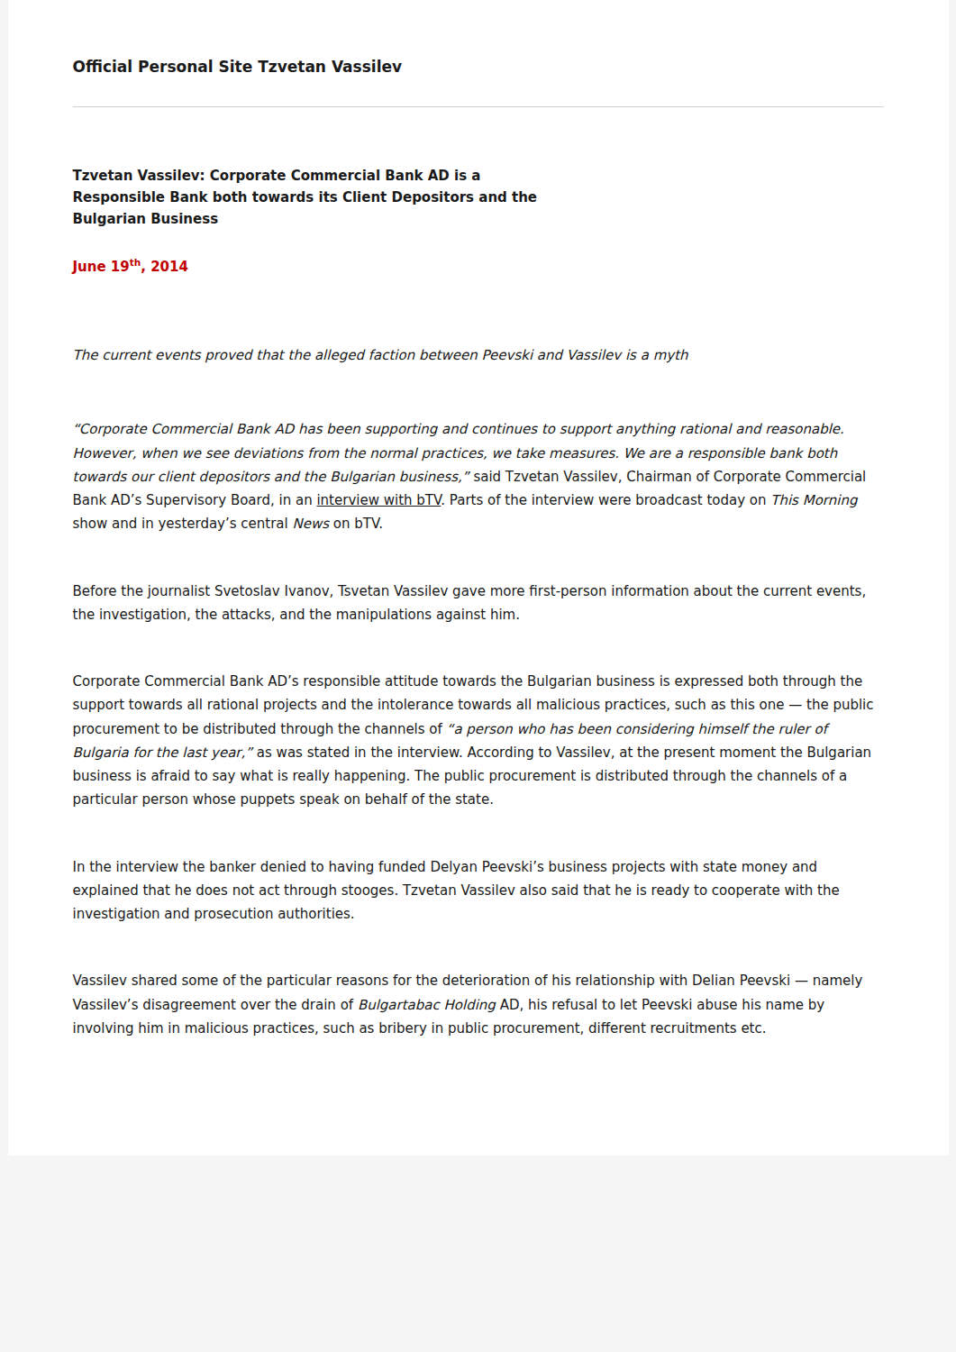Official Personal Site Tzvetan Vassilev
Tzvetan Vassilev: Corporate Commercial Bank AD is a
Responsible Bank both towards its Client Depositors and the
Bulgarian Business
June 19th, 2014
The current events proved that the alleged faction between Peevski and Vassilev is a myth
“Corporate Commercial Bank AD has been supporting and continues to support anything rational and reasonable. However, when we see deviations from the normal practices, we take measures. We are a responsible bank both towards our client depositors and the Bulgarian business,” said Tzvetan Vassilev, Chairman of Corporate Commercial Bank AD’s Supervisory Board, in an interview with bTV. Parts of the interview were broadcast today on This Morning show and in yesterday’s central News on bTV.
Before the journalist Svetoslav Ivanov, Tsvetan Vassilev gave more first-person information about the current events, the investigation, the attacks, and the manipulations against him.
Corporate Commercial Bank AD’s responsible attitude towards the Bulgarian business is expressed both through the support towards all rational projects and the intolerance towards all malicious practices, such as this one — the public procurement to be distributed through the channels of “a person who has been considering himself the ruler of Bulgaria for the last year,” as was stated in the interview. According to Vassilev, at the present moment the Bulgarian business is afraid to say what is really happening. The public procurement is distributed through the channels of a particular person whose puppets speak on behalf of the state.
In the interview the banker denied to having funded Delyan Peevski’s business projects with state money and explained that he does not act through stooges. Tzvetan Vassilev also said that he is ready to cooperate with the investigation and prosecution authorities.
Vassilev shared some of the particular reasons for the deterioration of his relationship with Delian Peevski — namely Vassilev’s disagreement over the drain of Bulgartabac Holding AD, his refusal to let Peevski abuse his name by involving him in malicious practices, such as bribery in public procurement, different recruitments etc.